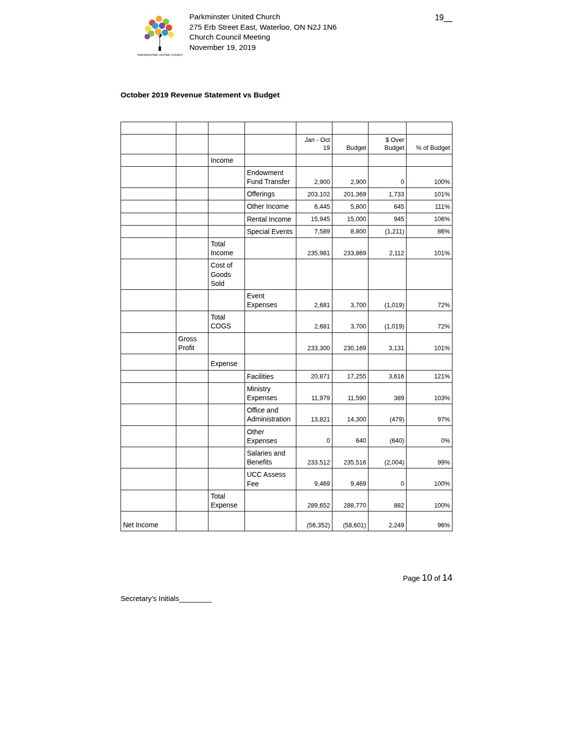PARKMINSTER UNITED CHURCH
19__
Parkminster United Church
275 Erb Street East, Waterloo, ON N2J 1N6
Church Council Meeting
November 19, 2019
October 2019 Revenue Statement vs Budget
| | | | | Jan - Oct 19 | Budget | $ Over Budget | % of Budget |
| | | Income | | | | | |
| | | | Endowment Fund Transfer | 2,900 | 2,900 | 0 | 100% |
| | | | Offerings | 203,102 | 201,369 | 1,733 | 101% |
| | | | Other Income | 6,445 | 5,800 | 645 | 111% |
| | | | Rental Income | 15,945 | 15,000 | 945 | 106% |
| | | | Special Events | 7,589 | 8,800 | (1,211) | 86% |
| | | Total Income | | 235,981 | 233,869 | 2,112 | 101% |
| | | Cost of Goods Sold | | | | | |
| | | | Event Expenses | 2,681 | 3,700 | (1,019) | 72% |
| | | Total COGS | | 2,681 | 3,700 | (1,019) | 72% |
| | Gross Profit | | | 233,300 | 230,169 | 3,131 | 101% |
| | | Expense | | | | | |
| | | | Facilities | 20,871 | 17,255 | 3,616 | 121% |
| | | | Ministry Expenses | 11,979 | 11,590 | 389 | 103% |
| | | | Office and Administration | 13,821 | 14,300 | (479) | 97% |
| | | | Other Expenses | 0 | 640 | (640) | 0% |
| | | | Salaries and Benefits | 233,512 | 235,516 | (2,004) | 99% |
| | | | UCC Assess Fee | 9,469 | 9,469 | 0 | 100% |
| | | Total Expense | | 289,652 | 288,770 | 882 | 100% |
| Net Income | | | | (56,352) | (58,601) | 2,249 | 96% |
Page 10 of 14
Secretary’s Initials________